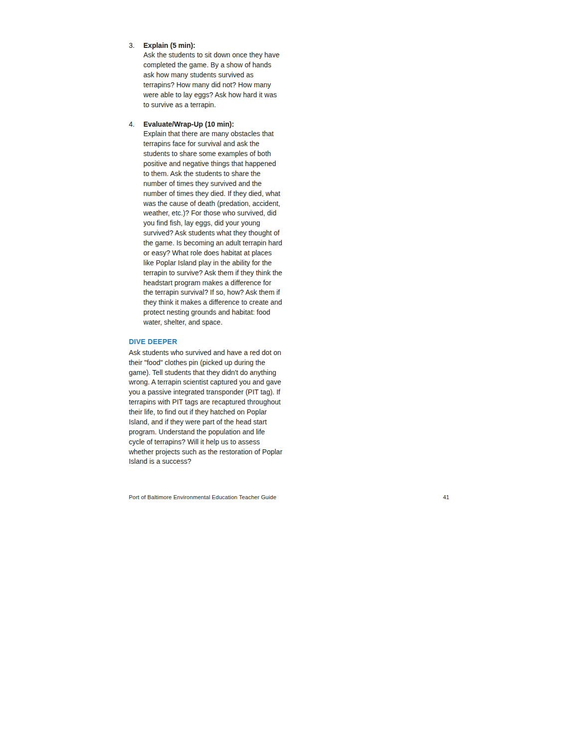Explain (5 min): Ask the students to sit down once they have completed the game. By a show of hands ask how many students survived as terrapins? How many did not? How many were able to lay eggs? Ask how hard it was to survive as a terrapin.
Evaluate/Wrap-Up (10 min): Explain that there are many obstacles that terrapins face for survival and ask the students to share some examples of both positive and negative things that happened to them. Ask the students to share the number of times they survived and the number of times they died. If they died, what was the cause of death (predation, accident, weather, etc.)? For those who survived, did you find fish, lay eggs, did your young survived? Ask students what they thought of the game. Is becoming an adult terrapin hard or easy? What role does habitat at places like Poplar Island play in the ability for the terrapin to survive? Ask them if they think the headstart program makes a difference for the terrapin survival? If so, how? Ask them if they think it makes a difference to create and protect nesting grounds and habitat: food water, shelter, and space.
Dive Deeper
Ask students who survived and have a red dot on their "food" clothes pin (picked up during the game). Tell students that they didn't do anything wrong. A terrapin scientist captured you and gave you a passive integrated transponder (PIT tag). If terrapins with PIT tags are recaptured throughout their life, to find out if they hatched on Poplar Island, and if they were part of the head start program. Understand the population and life cycle of terrapins? Will it help us to assess whether projects such as the restoration of Poplar Island is a success?
Port of Baltimore Environmental Education Teacher Guide 41